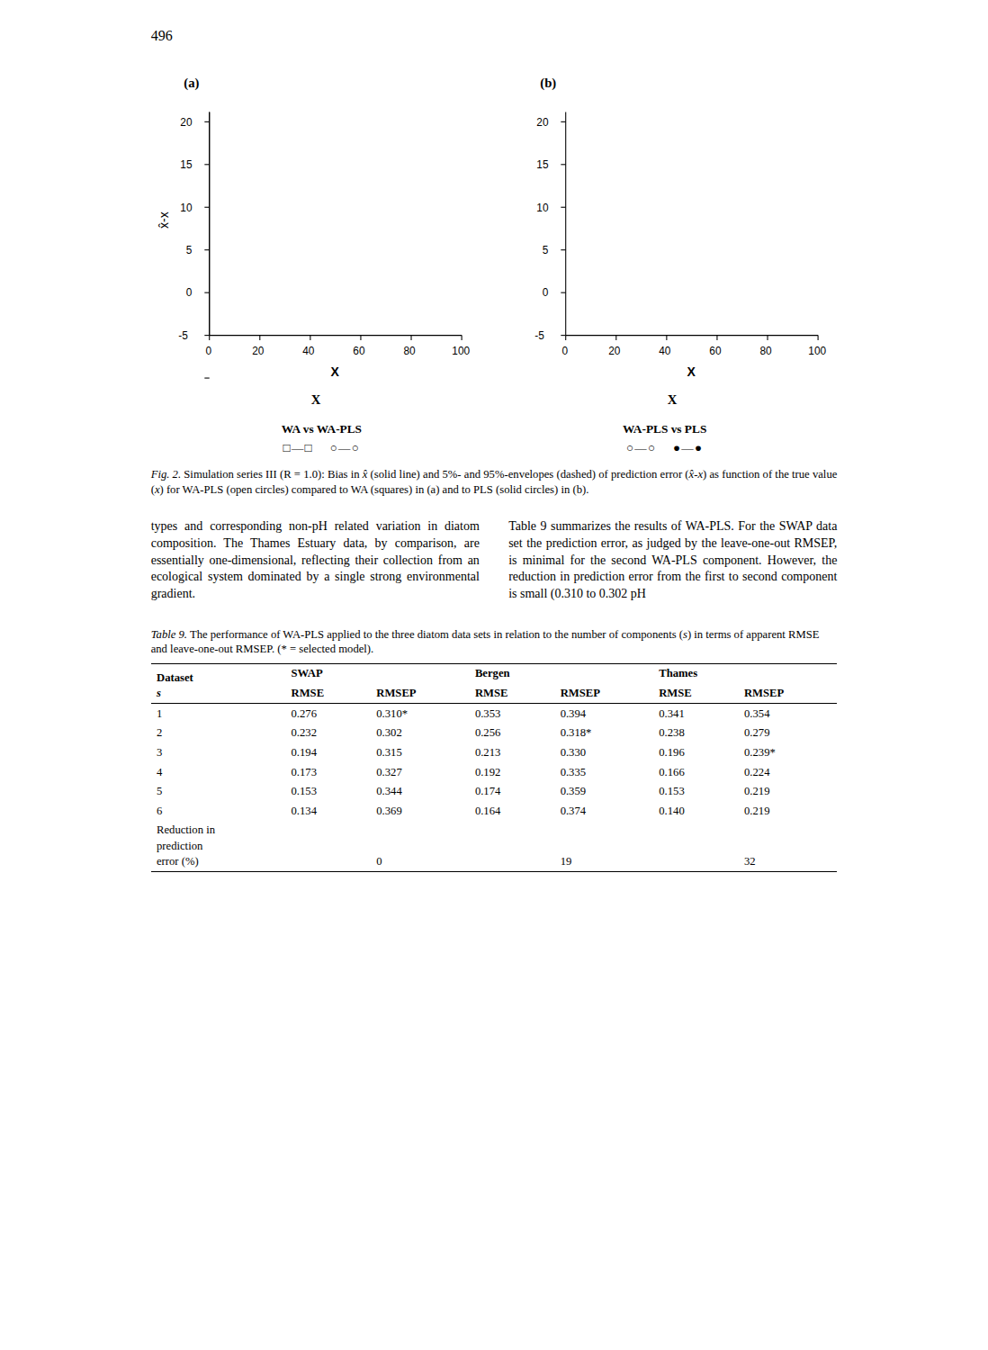496
(a)
20 15 10 5 0 -5 x̂-x 0 20 40 60 80 100 X
X
(b)
20 15 10 5 0 -5 0 20 40 60 80 100 X
X
WA vs WA-PLS
□—□ ○—○
WA-PLS vs PLS
○—○ ●—●
Fig. 2. Simulation series III (R = 1.0): Bias in x̂ (solid line) and 5%- and 95%-envelopes (dashed) of prediction error (x̂-x) as function of the true value (x) for WA-PLS (open circles) compared to WA (squares) in (a) and to PLS (solid circles) in (b).
types and corresponding non-pH related variation in diatom composition. The Thames Estuary data, by comparison, are essentially one-dimensional, reflecting their collection from an ecological system dominated by a single strong environmental gradient.
Table 9 summarizes the results of WA-PLS. For the SWAP data set the prediction error, as judged by the leave-one-out RMSEP, is minimal for the second WA-PLS component. However, the reduction in prediction error from the first to second component is small (0.310 to 0.302 pH
Table 9. The performance of WA-PLS applied to the three diatom data sets in relation to the number of components ( s ) in terms of apparent RMSE and leave-one-out RMSEP. (* = selected model).
| Dataset s | SWAP | Bergen | Thames |
| --- | --- | --- | --- |
| RMSE | RMSEP | RMSE | RMSEP | RMSE | RMSEP |
| 1 | 0.276 | 0.310* | 0.353 | 0.394 | 0.341 | 0.354 |
| 2 | 0.232 | 0.302 | 0.256 | 0.318* | 0.238 | 0.279 |
| 3 | 0.194 | 0.315 | 0.213 | 0.330 | 0.196 | 0.239* |
| 4 | 0.173 | 0.327 | 0.192 | 0.335 | 0.166 | 0.224 |
| 5 | 0.153 | 0.344 | 0.174 | 0.359 | 0.153 | 0.219 |
| 6 | 0.134 | 0.369 | 0.164 | 0.374 | 0.140 | 0.219 |
| Reduction in prediction error (%) | | 0 | | 19 | | 32 |